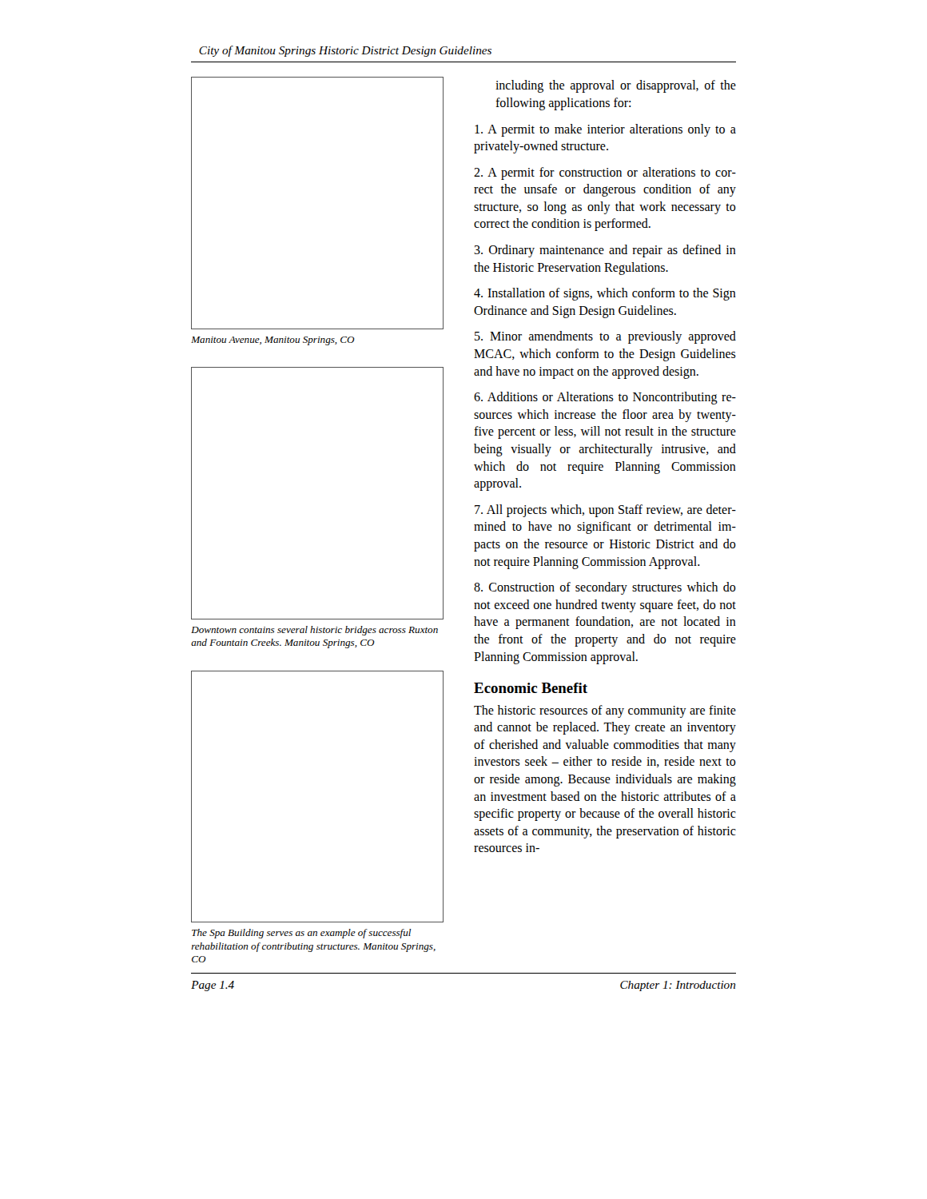City of Manitou Springs Historic District Design Guidelines
Manitou Avenue, Manitou Springs, CO
Downtown contains several historic bridges across Ruxton and Fountain Creeks. Manitou Springs, CO
The Spa Building serves as an example of successful rehabilitation of contributing structures. Manitou Springs, CO
including the approval or disapproval, of the following applications for:
1. A permit to make interior alterations only to a privately-owned structure.
2. A permit for construction or alterations to correct the unsafe or dangerous condition of any structure, so long as only that work necessary to correct the condition is performed.
3. Ordinary maintenance and repair as defined in the Historic Preservation Regulations.
4. Installation of signs, which conform to the Sign Ordinance and Sign Design Guidelines.
5. Minor amendments to a previously approved MCAC, which conform to the Design Guidelines and have no impact on the approved design.
6. Additions or Alterations to Noncontributing resources which increase the floor area by twenty-five percent or less, will not result in the structure being visually or architecturally intrusive, and which do not require Planning Commission approval.
7. All projects which, upon Staff review, are determined to have no significant or detrimental impacts on the resource or Historic District and do not require Planning Commission Approval.
8. Construction of secondary structures which do not exceed one hundred twenty square feet, do not have a permanent foundation, are not located in the front of the property and do not require Planning Commission approval.
Economic Benefit
The historic resources of any community are finite and cannot be replaced. They create an inventory of cherished and valuable commodities that many investors seek – either to reside in, reside next to or reside among. Because individuals are making an investment based on the historic attributes of a specific property or because of the overall historic assets of a community, the preservation of historic resources in-
Page 1.4 Chapter 1: Introduction